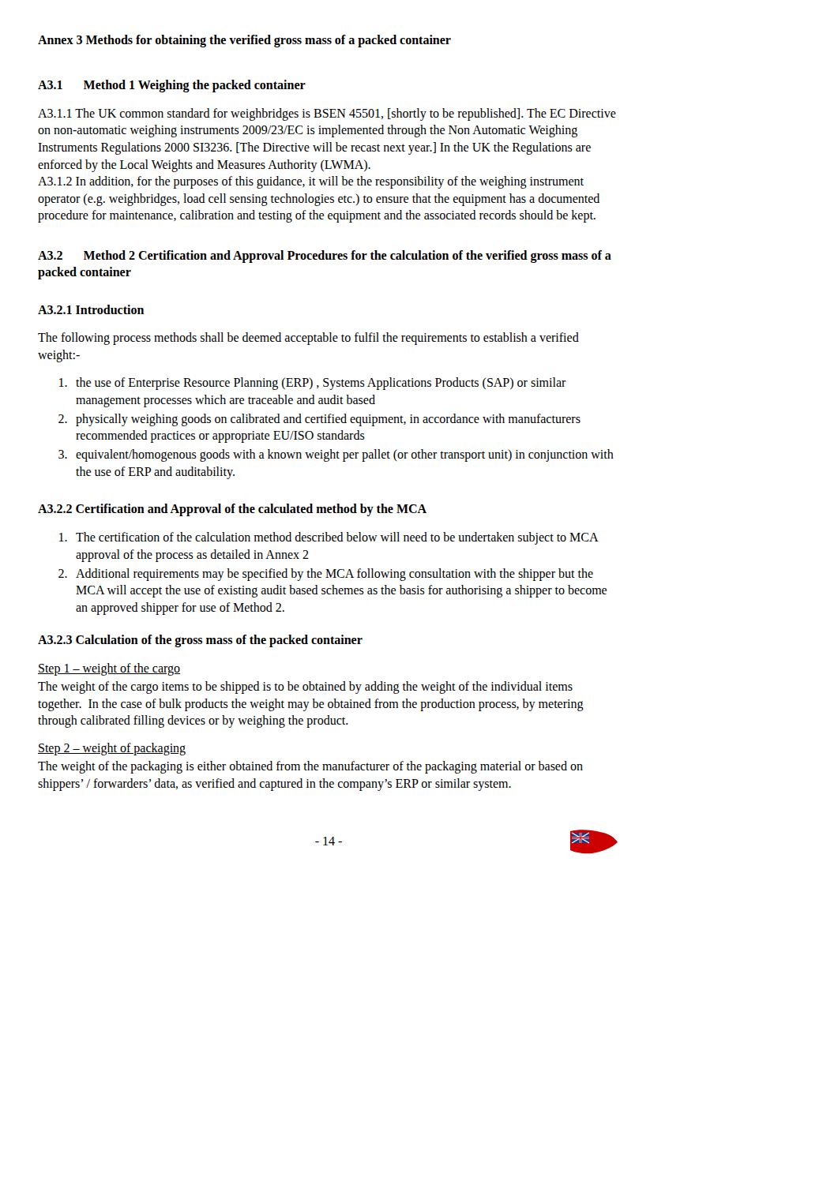Annex 3 Methods for obtaining the verified gross mass of a packed container
A3.1 Method 1 Weighing the packed container
A3.1.1 The UK common standard for weighbridges is BSEN 45501, [shortly to be republished]. The EC Directive on non-automatic weighing instruments 2009/23/EC is implemented through the Non Automatic Weighing Instruments Regulations 2000 SI3236. [The Directive will be recast next year.] In the UK the Regulations are enforced by the Local Weights and Measures Authority (LWMA).
A3.1.2 In addition, for the purposes of this guidance, it will be the responsibility of the weighing instrument operator (e.g. weighbridges, load cell sensing technologies etc.) to ensure that the equipment has a documented procedure for maintenance, calibration and testing of the equipment and the associated records should be kept.
A3.2 Method 2 Certification and Approval Procedures for the calculation of the verified gross mass of a packed container
A3.2.1 Introduction
The following process methods shall be deemed acceptable to fulfil the requirements to establish a verified weight:-
the use of Enterprise Resource Planning (ERP) , Systems Applications Products (SAP) or similar management processes which are traceable and audit based
physically weighing goods on calibrated and certified equipment, in accordance with manufacturers recommended practices or appropriate EU/ISO standards
equivalent/homogenous goods with a known weight per pallet (or other transport unit) in conjunction with the use of ERP and auditability.
A3.2.2 Certification and Approval of the calculated method by the MCA
The certification of the calculation method described below will need to be undertaken subject to MCA approval of the process as detailed in Annex 2
Additional requirements may be specified by the MCA following consultation with the shipper but the MCA will accept the use of existing audit based schemes as the basis for authorising a shipper to become an approved shipper for use of Method 2.
A3.2.3 Calculation of the gross mass of the packed container
Step 1 – weight of the cargo
The weight of the cargo items to be shipped is to be obtained by adding the weight of the individual items together. In the case of bulk products the weight may be obtained from the production process, by metering through calibrated filling devices or by weighing the product.
Step 2 – weight of packaging
The weight of the packaging is either obtained from the manufacturer of the packaging material or based on shippers’ / forwarders’ data, as verified and captured in the company’s ERP or similar system.
- 14 -